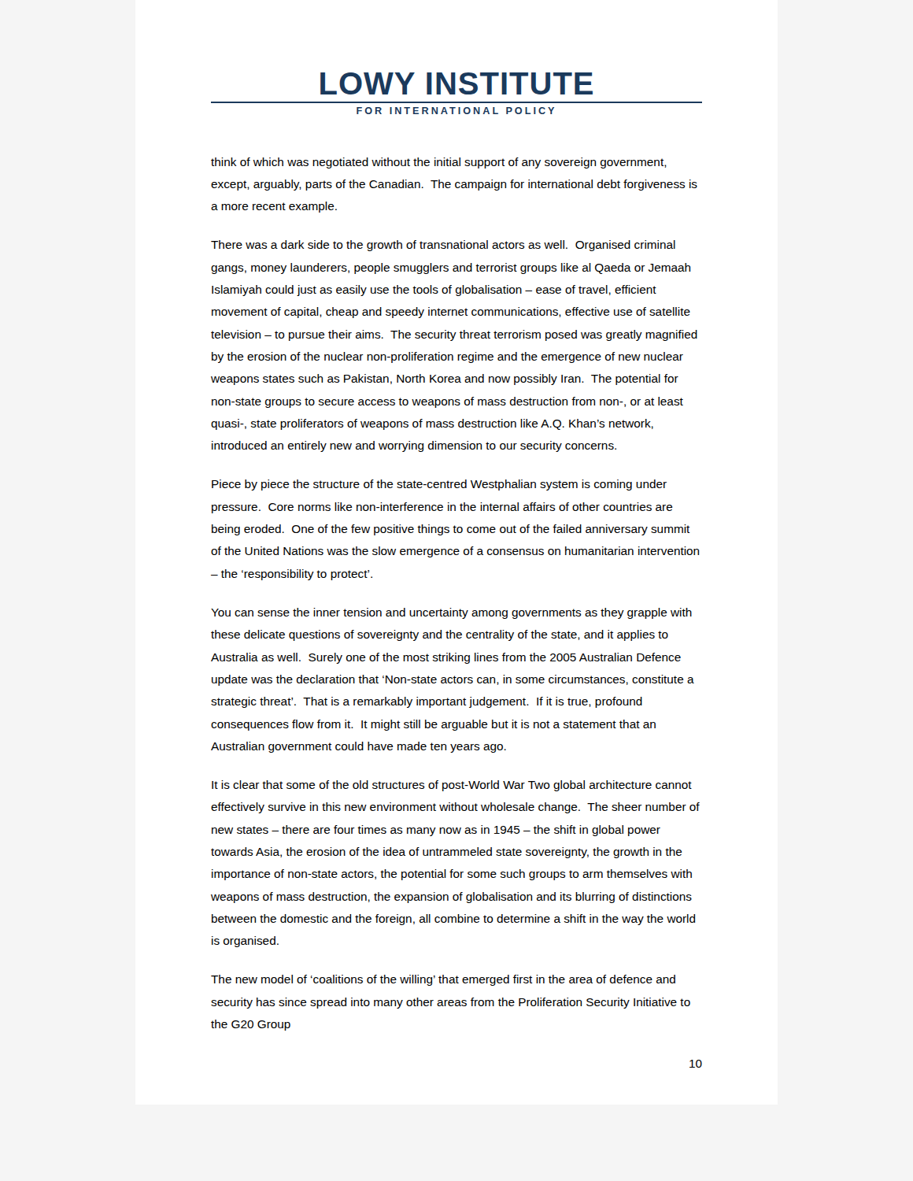LOWY INSTITUTE
FOR INTERNATIONAL POLICY
think of which was negotiated without the initial support of any sovereign government, except, arguably, parts of the Canadian. The campaign for international debt forgiveness is a more recent example.
There was a dark side to the growth of transnational actors as well. Organised criminal gangs, money launderers, people smugglers and terrorist groups like al Qaeda or Jemaah Islamiyah could just as easily use the tools of globalisation – ease of travel, efficient movement of capital, cheap and speedy internet communications, effective use of satellite television – to pursue their aims. The security threat terrorism posed was greatly magnified by the erosion of the nuclear non-proliferation regime and the emergence of new nuclear weapons states such as Pakistan, North Korea and now possibly Iran. The potential for non-state groups to secure access to weapons of mass destruction from non-, or at least quasi-, state proliferators of weapons of mass destruction like A.Q. Khan’s network, introduced an entirely new and worrying dimension to our security concerns.
Piece by piece the structure of the state-centred Westphalian system is coming under pressure. Core norms like non-interference in the internal affairs of other countries are being eroded. One of the few positive things to come out of the failed anniversary summit of the United Nations was the slow emergence of a consensus on humanitarian intervention – the ‘responsibility to protect’.
You can sense the inner tension and uncertainty among governments as they grapple with these delicate questions of sovereignty and the centrality of the state, and it applies to Australia as well. Surely one of the most striking lines from the 2005 Australian Defence update was the declaration that ‘Non-state actors can, in some circumstances, constitute a strategic threat’. That is a remarkably important judgement. If it is true, profound consequences flow from it. It might still be arguable but it is not a statement that an Australian government could have made ten years ago.
It is clear that some of the old structures of post-World War Two global architecture cannot effectively survive in this new environment without wholesale change. The sheer number of new states – there are four times as many now as in 1945 – the shift in global power towards Asia, the erosion of the idea of untrammeled state sovereignty, the growth in the importance of non-state actors, the potential for some such groups to arm themselves with weapons of mass destruction, the expansion of globalisation and its blurring of distinctions between the domestic and the foreign, all combine to determine a shift in the way the world is organised.
The new model of ‘coalitions of the willing’ that emerged first in the area of defence and security has since spread into many other areas from the Proliferation Security Initiative to the G20 Group
10